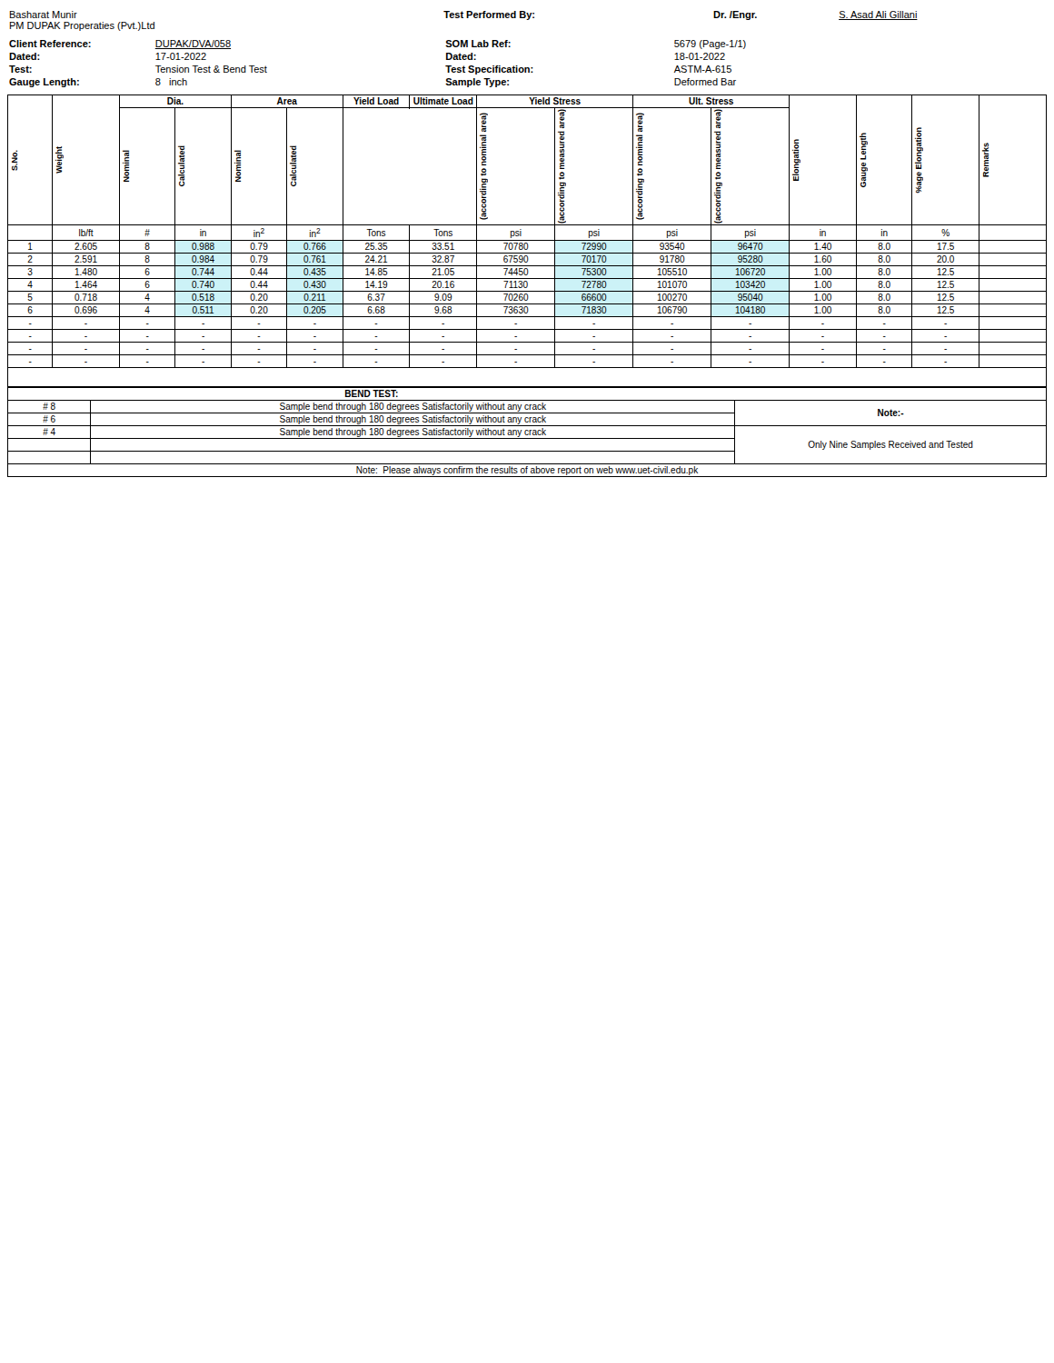| Basharat Munir PM DUPAK Properaties (Pvt.)Ltd | Test Performed By: | Dr. /Engr. | S. Asad Ali Gillani |
| Client Reference: | DUPAK/DVA/058 | SOM Lab Ref: | 5679 (Page-1/1) |
| Dated: | 17-01-2022 | Dated: | 18-01-2022 |
| Test: | Tension Test & Bend Test | Test Specification: | ASTM-A-615 |
| Gauge Length: | 8 inch | Sample Type: | Deformed Bar |
| S.No. | Weight | Dia. | Area | Yield Load | Ultimate Load | Yield Stress | Ult. Stress | Elongation | Gauge Length | %age Elongation | Remarks |
| --- | --- | --- | --- | --- | --- | --- | --- | --- | --- | --- | --- |
| Nominal | Calculated | Nominal | Calculated | (according to nominal area) | (according to measured area) | (according to nominal area) | (according to measured area) |
| | lb/ft | # | in | in 2 | in 2 | Tons | Tons | psi | psi | psi | psi | in | in | % | |
| 1 | 2.605 | 8 | 0.988 | 0.79 | 0.766 | 25.35 | 33.51 | 70780 | 72990 | 93540 | 96470 | 1.40 | 8.0 | 17.5 | |
| 2 | 2.591 | 8 | 0.984 | 0.79 | 0.761 | 24.21 | 32.87 | 67590 | 70170 | 91780 | 95280 | 1.60 | 8.0 | 20.0 | |
| 3 | 1.480 | 6 | 0.744 | 0.44 | 0.435 | 14.85 | 21.05 | 74450 | 75300 | 105510 | 106720 | 1.00 | 8.0 | 12.5 | |
| 4 | 1.464 | 6 | 0.740 | 0.44 | 0.430 | 14.19 | 20.16 | 71130 | 72780 | 101070 | 103420 | 1.00 | 8.0 | 12.5 | |
| 5 | 0.718 | 4 | 0.518 | 0.20 | 0.211 | 6.37 | 9.09 | 70260 | 66600 | 100270 | 95040 | 1.00 | 8.0 | 12.5 | |
| 6 | 0.696 | 4 | 0.511 | 0.20 | 0.205 | 6.68 | 9.68 | 73630 | 71830 | 106790 | 104180 | 1.00 | 8.0 | 12.5 | |
| - | - | - | - | - | - | - | - | - | - | - | - | - | - | - | |
| - | - | - | - | - | - | - | - | - | - | - | - | - | - | - | |
| - | - | - | - | - | - | - | - | - | - | - | - | - | - | - | |
| - | - | - | - | - | - | - | - | - | - | - | - | - | - | - | |
| BEND TEST: | |
| # 8 | Sample bend through 180 degrees Satisfactorily without any crack | Note:- |
| # 6 | Sample bend through 180 degrees Satisfactorily without any crack |
| # 4 | Sample bend through 180 degrees Satisfactorily without any crack | Only Nine Samples Received and Tested |
| Note: Please always confirm the results of above report on web www.uet-civil.edu.pk |